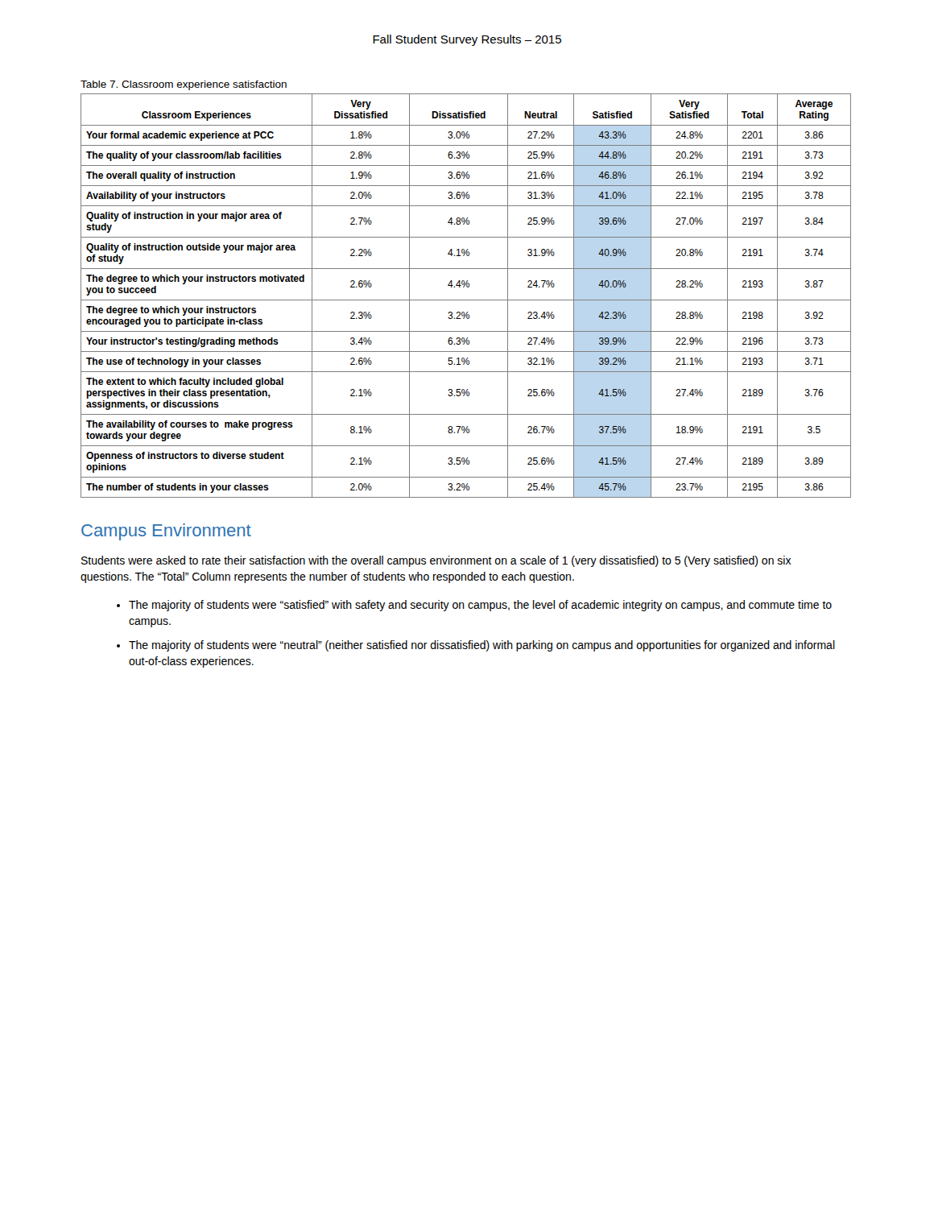Fall Student Survey Results – 2015
Table 7. Classroom experience satisfaction
| Classroom Experiences | Very Dissatisfied | Dissatisfied | Neutral | Satisfied | Very Satisfied | Total | Average Rating |
| --- | --- | --- | --- | --- | --- | --- | --- |
| Your formal academic experience at PCC | 1.8% | 3.0% | 27.2% | 43.3% | 24.8% | 2201 | 3.86 |
| The quality of your classroom/lab facilities | 2.8% | 6.3% | 25.9% | 44.8% | 20.2% | 2191 | 3.73 |
| The overall quality of instruction | 1.9% | 3.6% | 21.6% | 46.8% | 26.1% | 2194 | 3.92 |
| Availability of your instructors | 2.0% | 3.6% | 31.3% | 41.0% | 22.1% | 2195 | 3.78 |
| Quality of instruction in your major area of study | 2.7% | 4.8% | 25.9% | 39.6% | 27.0% | 2197 | 3.84 |
| Quality of instruction outside your major area of study | 2.2% | 4.1% | 31.9% | 40.9% | 20.8% | 2191 | 3.74 |
| The degree to which your instructors motivated you to succeed | 2.6% | 4.4% | 24.7% | 40.0% | 28.2% | 2193 | 3.87 |
| The degree to which your instructors encouraged you to participate in-class | 2.3% | 3.2% | 23.4% | 42.3% | 28.8% | 2198 | 3.92 |
| Your instructor's testing/grading methods | 3.4% | 6.3% | 27.4% | 39.9% | 22.9% | 2196 | 3.73 |
| The use of technology in your classes | 2.6% | 5.1% | 32.1% | 39.2% | 21.1% | 2193 | 3.71 |
| The extent to which faculty included global perspectives in their class presentation, assignments, or discussions | 2.1% | 3.5% | 25.6% | 41.5% | 27.4% | 2189 | 3.76 |
| The availability of courses to make progress towards your degree | 8.1% | 8.7% | 26.7% | 37.5% | 18.9% | 2191 | 3.5 |
| Openness of instructors to diverse student opinions | 2.1% | 3.5% | 25.6% | 41.5% | 27.4% | 2189 | 3.89 |
| The number of students in your classes | 2.0% | 3.2% | 25.4% | 45.7% | 23.7% | 2195 | 3.86 |
Campus Environment
Students were asked to rate their satisfaction with the overall campus environment on a scale of 1 (very dissatisfied) to 5 (Very satisfied) on six questions. The “Total” Column represents the number of students who responded to each question.
The majority of students were “satisfied” with safety and security on campus, the level of academic integrity on campus, and commute time to campus.
The majority of students were “neutral” (neither satisfied nor dissatisfied) with parking on campus and opportunities for organized and informal out-of-class experiences.